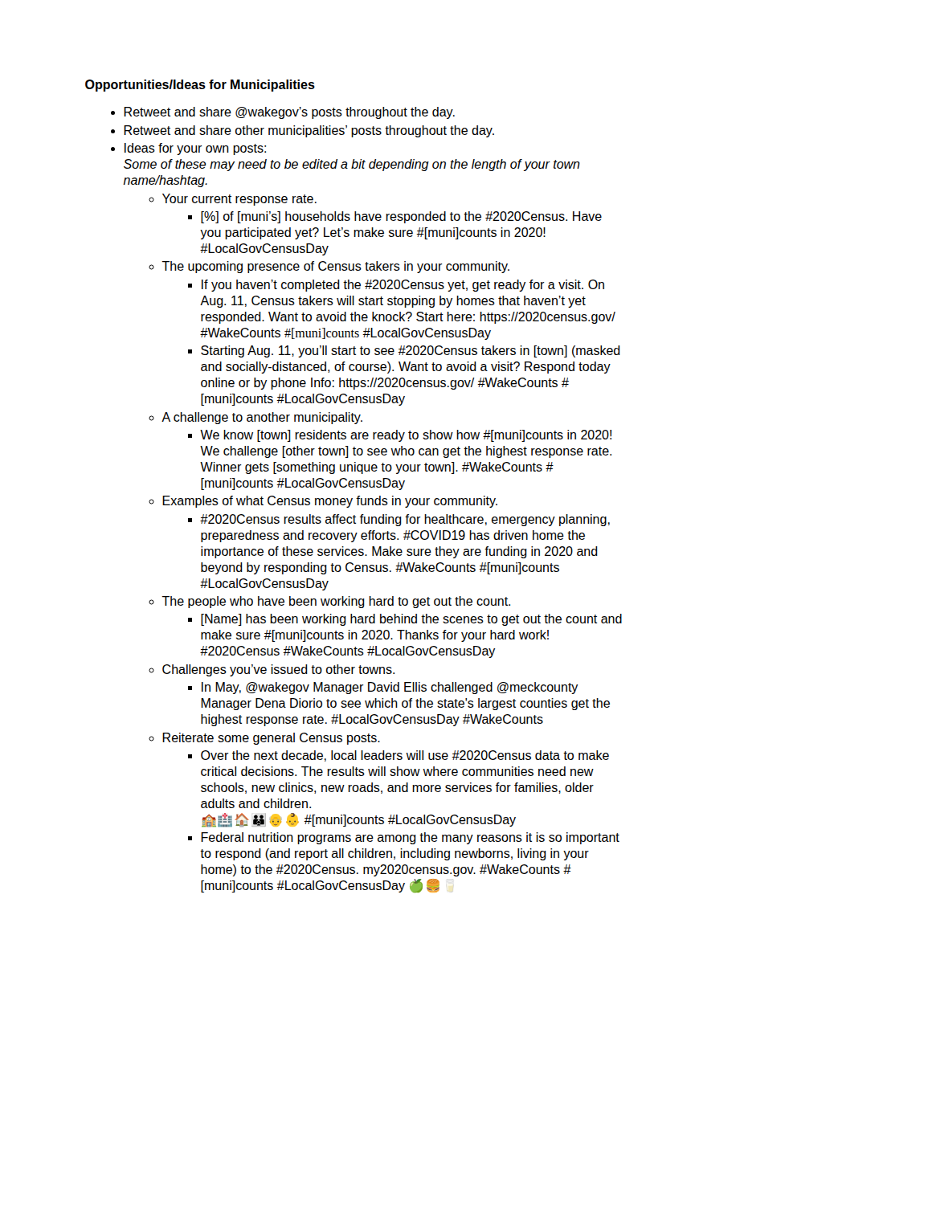Opportunities/Ideas for Municipalities
Retweet and share @wakegov’s posts throughout the day.
Retweet and share other municipalities’ posts throughout the day.
Ideas for your own posts:
Some of these may need to be edited a bit depending on the length of your town name/hashtag.
Your current response rate.
[%] of [muni’s] households have responded to the #2020Census. Have you participated yet? Let’s make sure #[muni]counts in 2020! #LocalGovCensusDay
The upcoming presence of Census takers in your community.
If you haven’t completed the #2020Census yet, get ready for a visit. On Aug. 11, Census takers will start stopping by homes that haven’t yet responded. Want to avoid the knock? Start here: https://2020census.gov/ #WakeCounts #[muni]counts #LocalGovCensusDay
Starting Aug. 11, you’ll start to see #2020Census takers in [town] (masked and socially-distanced, of course). Want to avoid a visit? Respond today online or by phone Info: https://2020census.gov/ #WakeCounts #[muni]counts #LocalGovCensusDay
A challenge to another municipality.
We know [town] residents are ready to show how #[muni]counts in 2020! We challenge [other town] to see who can get the highest response rate. Winner gets [something unique to your town]. #WakeCounts #[muni]counts #LocalGovCensusDay
Examples of what Census money funds in your community.
#2020Census results affect funding for healthcare, emergency planning, preparedness and recovery efforts. #COVID19 has driven home the importance of these services. Make sure they are funding in 2020 and beyond by responding to Census. #WakeCounts #[muni]counts #LocalGovCensusDay
The people who have been working hard to get out the count.
[Name] has been working hard behind the scenes to get out the count and make sure #[muni]counts in 2020. Thanks for your hard work! #2020Census #WakeCounts #LocalGovCensusDay
Challenges you’ve issued to other towns.
In May, @wakegov Manager David Ellis challenged @meckcounty Manager Dena Diorio to see which of the state's largest counties get the highest response rate. #LocalGovCensusDay #WakeCounts
Reiterate some general Census posts.
Over the next decade, local leaders will use #2020Census data to make critical decisions. The results will show where communities need new schools, new clinics, new roads, and more services for families, older adults and children.
🏫🏥🏠👪👴👶 #[muni]counts #LocalGovCensusDay
Federal nutrition programs are among the many reasons it is so important to respond (and report all children, including newborns, living in your home) to the #2020Census. my2020census.gov. #WakeCounts #[muni]counts #LocalGovCensusDay 🍏🍔🥛